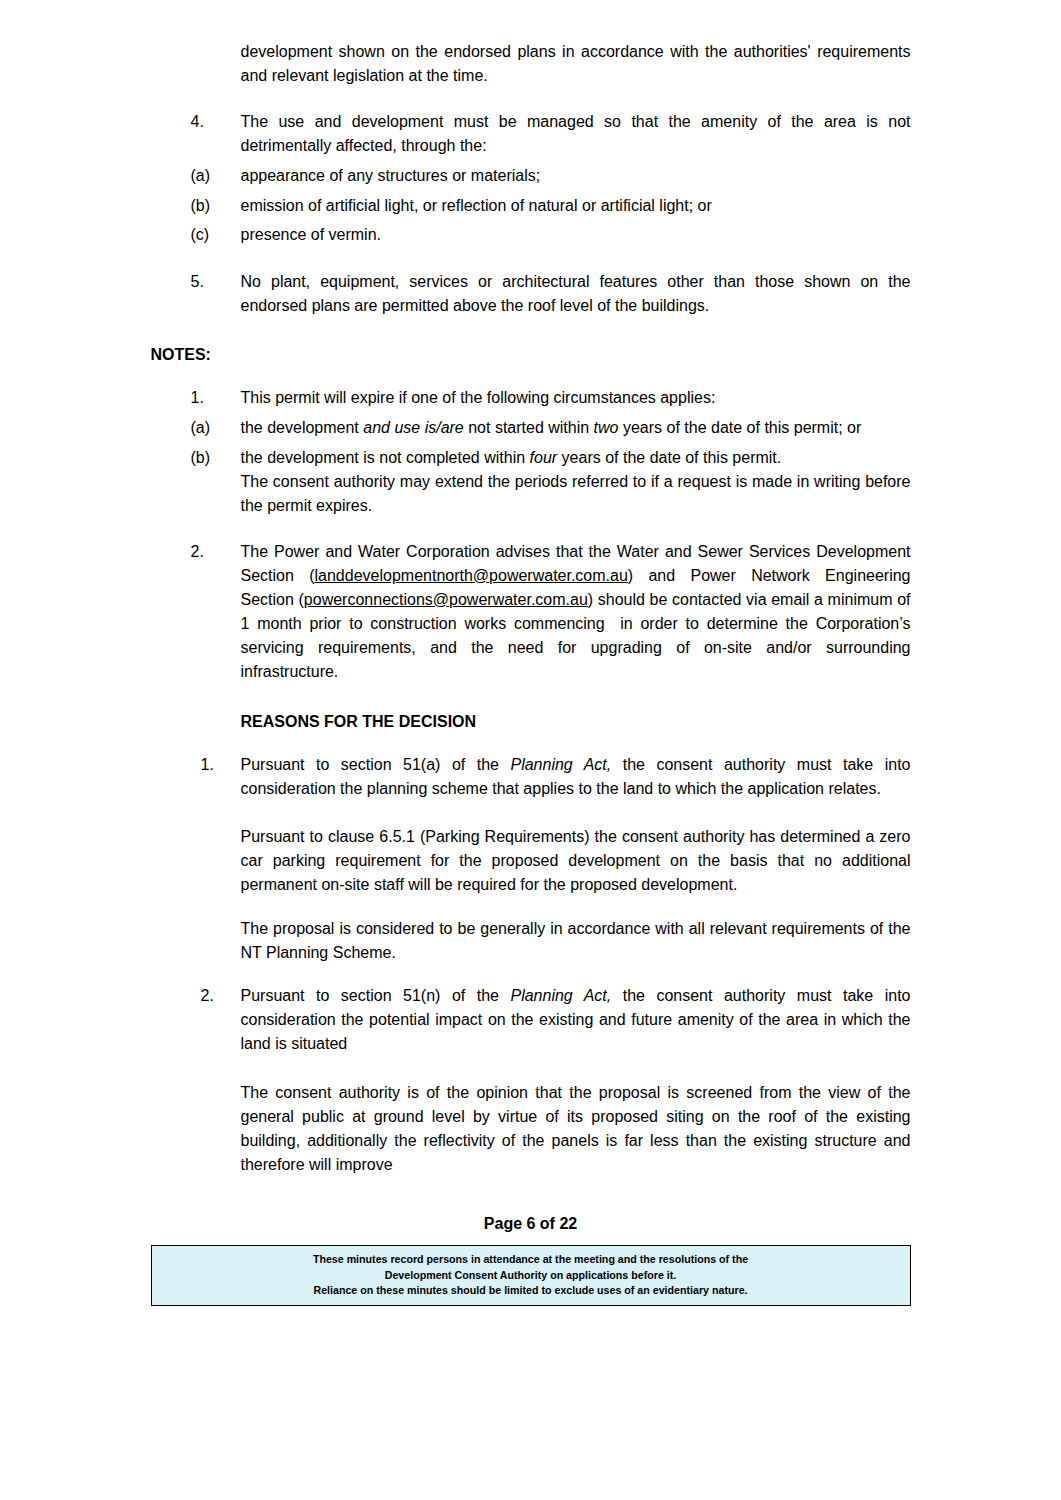development shown on the endorsed plans in accordance with the authorities' requirements and relevant legislation at the time.
4.
The use and development must be managed so that the amenity of the area is not detrimentally affected, through the:
(a)
appearance of any structures or materials;
(b)
emission of artificial light, or reflection of natural or artificial light; or
(c)
presence of vermin.
5.
No plant, equipment, services or architectural features other than those shown on the endorsed plans are permitted above the roof level of the buildings.
NOTES:
1.
This permit will expire if one of the following circumstances applies:
(a)
the development and use is/are not started within two years of the date of this permit; or
(b)
the development is not completed within four years of the date of this permit.
The consent authority may extend the periods referred to if a request is made in writing before the permit expires.
2.
The Power and Water Corporation advises that the Water and Sewer Services Development Section (landdevelopmentnorth@powerwater.com.au) and Power Network Engineering Section (powerconnections@powerwater.com.au) should be contacted via email a minimum of 1 month prior to construction works commencing in order to determine the Corporation’s servicing requirements, and the need for upgrading of on-site and/or surrounding infrastructure.
REASONS FOR THE DECISION
1.
Pursuant to section 51(a) of the Planning Act, the consent authority must take into consideration the planning scheme that applies to the land to which the application relates.
Pursuant to clause 6.5.1 (Parking Requirements) the consent authority has determined a zero car parking requirement for the proposed development on the basis that no additional permanent on-site staff will be required for the proposed development.
The proposal is considered to be generally in accordance with all relevant requirements of the NT Planning Scheme.
2.
Pursuant to section 51(n) of the Planning Act, the consent authority must take into consideration the potential impact on the existing and future amenity of the area in which the land is situated
The consent authority is of the opinion that the proposal is screened from the view of the general public at ground level by virtue of its proposed siting on the roof of the existing building, additionally the reflectivity of the panels is far less than the existing structure and therefore will improve
Page 6 of 22
These minutes record persons in attendance at the meeting and the resolutions of the
Development Consent Authority on applications before it.
Reliance on these minutes should be limited to exclude uses of an evidentiary nature.